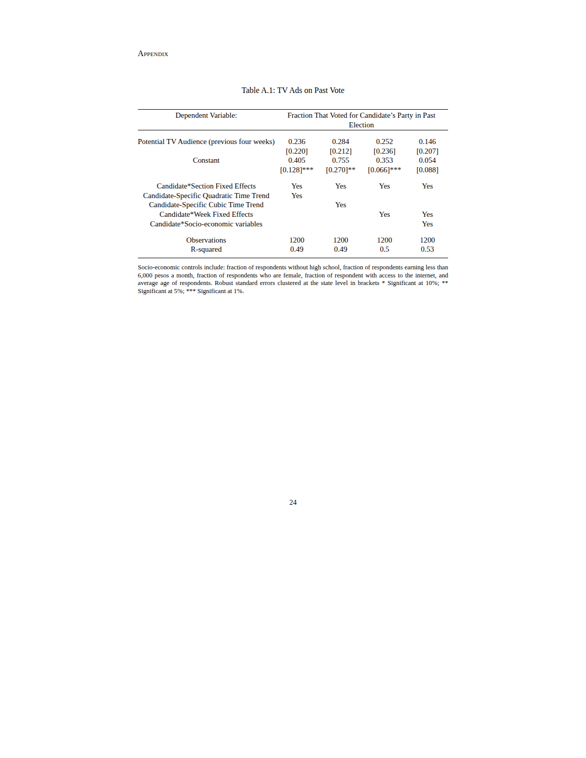Appendix
Table A.1: TV Ads on Past Vote
| Dependent Variable: | Fraction That Voted for Candidate’s Party in Past Election |
| Potential TV Audience (previous four weeks) | 0.236 | 0.284 | 0.252 | 0.146 |
| | [0.220] | [0.212] | [0.236] | [0.207] |
| Constant | 0.405 | 0.755 | 0.353 | 0.054 |
| | [0.128]*** | [0.270]** | [0.066]*** | [0.088] |
| Candidate*Section Fixed Effects | Yes | Yes | Yes | Yes |
| Candidate-Specific Quadratic Time Trend | Yes | | | |
| Candidate-Specific Cubic Time Trend | | Yes | | |
| Candidate*Week Fixed Effects | | | Yes | Yes |
| Candidate*Socio-economic variables | | | | Yes |
| Observations | 1200 | 1200 | 1200 | 1200 |
| R-squared | 0.49 | 0.49 | 0.5 | 0.53 |
Socio-economic controls include: fraction of respondents without high school, fraction of respondents earning less than 6,000 pesos a month, fraction of respondents who are female, fraction of respondent with access to the internet, and average age of respondents. Robust standard errors clustered at the state level in brackets * Significant at 10%; ** Significant at 5%; *** Significant at 1%.
24